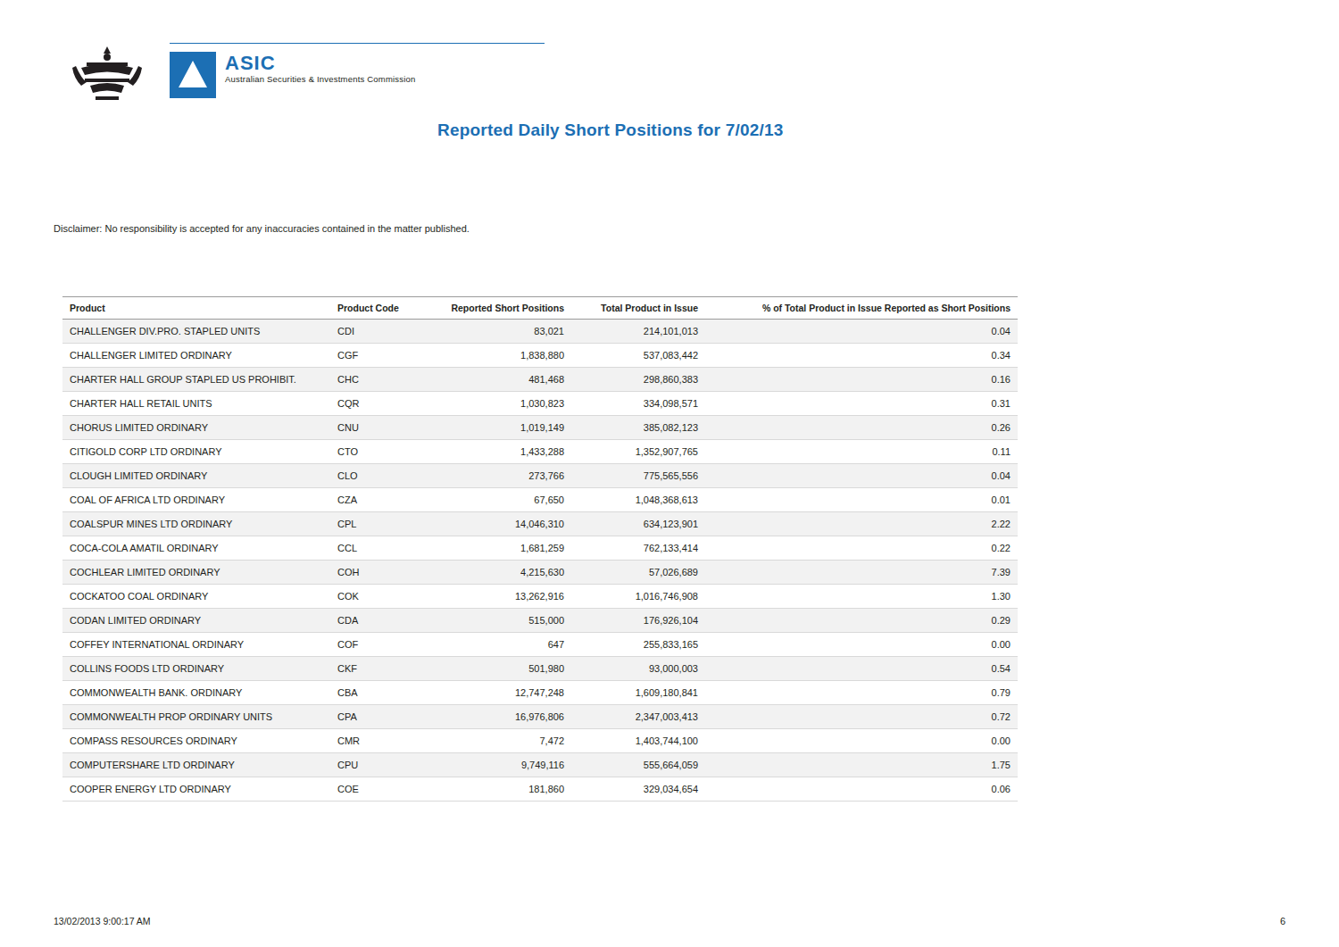ASIC
Australian Securities & Investments Commission
Reported Daily Short Positions for 7/02/13
Disclaimer: No responsibility is accepted for any inaccuracies contained in the matter published.
| Product | Product Code | Reported Short Positions | Total Product in Issue | % of Total Product in Issue Reported as Short Positions |
| --- | --- | --- | --- | --- |
| CHALLENGER DIV.PRO. STAPLED UNITS | CDI | 83,021 | 214,101,013 | 0.04 |
| CHALLENGER LIMITED ORDINARY | CGF | 1,838,880 | 537,083,442 | 0.34 |
| CHARTER HALL GROUP STAPLED US PROHIBIT. | CHC | 481,468 | 298,860,383 | 0.16 |
| CHARTER HALL RETAIL UNITS | CQR | 1,030,823 | 334,098,571 | 0.31 |
| CHORUS LIMITED ORDINARY | CNU | 1,019,149 | 385,082,123 | 0.26 |
| CITIGOLD CORP LTD ORDINARY | CTO | 1,433,288 | 1,352,907,765 | 0.11 |
| CLOUGH LIMITED ORDINARY | CLO | 273,766 | 775,565,556 | 0.04 |
| COAL OF AFRICA LTD ORDINARY | CZA | 67,650 | 1,048,368,613 | 0.01 |
| COALSPUR MINES LTD ORDINARY | CPL | 14,046,310 | 634,123,901 | 2.22 |
| COCA-COLA AMATIL ORDINARY | CCL | 1,681,259 | 762,133,414 | 0.22 |
| COCHLEAR LIMITED ORDINARY | COH | 4,215,630 | 57,026,689 | 7.39 |
| COCKATOO COAL ORDINARY | COK | 13,262,916 | 1,016,746,908 | 1.30 |
| CODAN LIMITED ORDINARY | CDA | 515,000 | 176,926,104 | 0.29 |
| COFFEY INTERNATIONAL ORDINARY | COF | 647 | 255,833,165 | 0.00 |
| COLLINS FOODS LTD ORDINARY | CKF | 501,980 | 93,000,003 | 0.54 |
| COMMONWEALTH BANK. ORDINARY | CBA | 12,747,248 | 1,609,180,841 | 0.79 |
| COMMONWEALTH PROP ORDINARY UNITS | CPA | 16,976,806 | 2,347,003,413 | 0.72 |
| COMPASS RESOURCES ORDINARY | CMR | 7,472 | 1,403,744,100 | 0.00 |
| COMPUTERSHARE LTD ORDINARY | CPU | 9,749,116 | 555,664,059 | 1.75 |
| COOPER ENERGY LTD ORDINARY | COE | 181,860 | 329,034,654 | 0.06 |
13/02/2013 9:00:17 AM 6